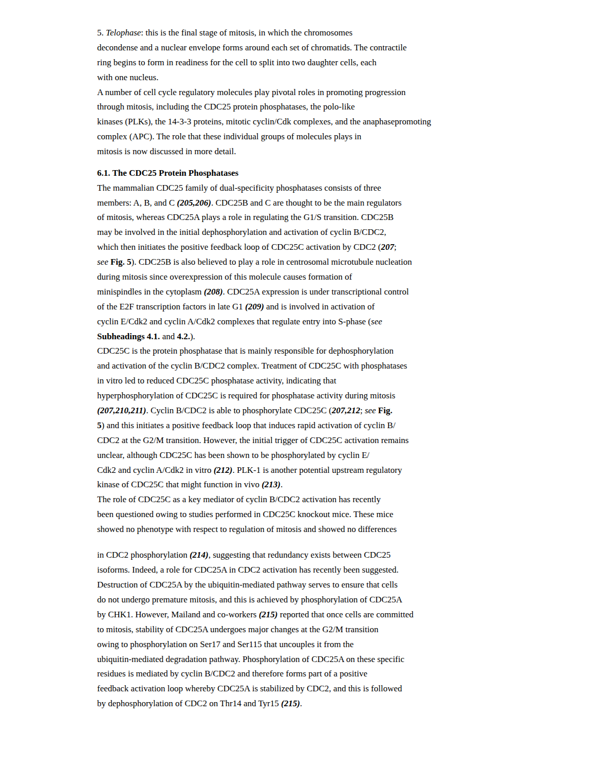5. Telophase: this is the final stage of mitosis, in which the chromosomes
decondense and a nuclear envelope forms around each set of chromatids. The contractile
ring begins to form in readiness for the cell to split into two daughter cells, each
with one nucleus.
A number of cell cycle regulatory molecules play pivotal roles in promoting progression
through mitosis, including the CDC25 protein phosphatases, the polo-like
kinases (PLKs), the 14-3-3 proteins, mitotic cyclin/Cdk complexes, and the anaphasepromoting
complex (APC). The role that these individual groups of molecules plays in
mitosis is now discussed in more detail.
6.1. The CDC25 Protein Phosphatases
The mammalian CDC25 family of dual-specificity phosphatases consists of three
members: A, B, and C (205,206). CDC25B and C are thought to be the main regulators
of mitosis, whereas CDC25A plays a role in regulating the G1/S transition. CDC25B
may be involved in the initial dephosphorylation and activation of cyclin B/CDC2,
which then initiates the positive feedback loop of CDC25C activation by CDC2 (207;
see Fig. 5). CDC25B is also believed to play a role in centrosomal microtubule nucleation
during mitosis since overexpression of this molecule causes formation of
minispindles in the cytoplasm (208). CDC25A expression is under transcriptional control
of the E2F transcription factors in late G1 (209) and is involved in activation of
cyclin E/Cdk2 and cyclin A/Cdk2 complexes that regulate entry into S-phase (see
Subheadings 4.1. and 4.2.).
CDC25C is the protein phosphatase that is mainly responsible for dephosphorylation
and activation of the cyclin B/CDC2 complex. Treatment of CDC25C with phosphatases
in vitro led to reduced CDC25C phosphatase activity, indicating that
hyperphosphorylation of CDC25C is required for phosphatase activity during mitosis
(207,210,211). Cyclin B/CDC2 is able to phosphorylate CDC25C (207,212; see Fig.
5) and this initiates a positive feedback loop that induces rapid activation of cyclin B/
CDC2 at the G2/M transition. However, the initial trigger of CDC25C activation remains
unclear, although CDC25C has been shown to be phosphorylated by cyclin E/
Cdk2 and cyclin A/Cdk2 in vitro (212). PLK-1 is another potential upstream regulatory
kinase of CDC25C that might function in vivo (213).
The role of CDC25C as a key mediator of cyclin B/CDC2 activation has recently
been questioned owing to studies performed in CDC25C knockout mice. These mice
showed no phenotype with respect to regulation of mitosis and showed no differences
in CDC2 phosphorylation (214), suggesting that redundancy exists between CDC25
isoforms. Indeed, a role for CDC25A in CDC2 activation has recently been suggested.
Destruction of CDC25A by the ubiquitin-mediated pathway serves to ensure that cells
do not undergo premature mitosis, and this is achieved by phosphorylation of CDC25A
by CHK1. However, Mailand and co-workers (215) reported that once cells are committed
to mitosis, stability of CDC25A undergoes major changes at the G2/M transition
owing to phosphorylation on Ser17 and Ser115 that uncouples it from the
ubiquitin-mediated degradation pathway. Phosphorylation of CDC25A on these specific
residues is mediated by cyclin B/CDC2 and therefore forms part of a positive
feedback activation loop whereby CDC25A is stabilized by CDC2, and this is followed
by dephosphorylation of CDC2 on Thr14 and Tyr15 (215).